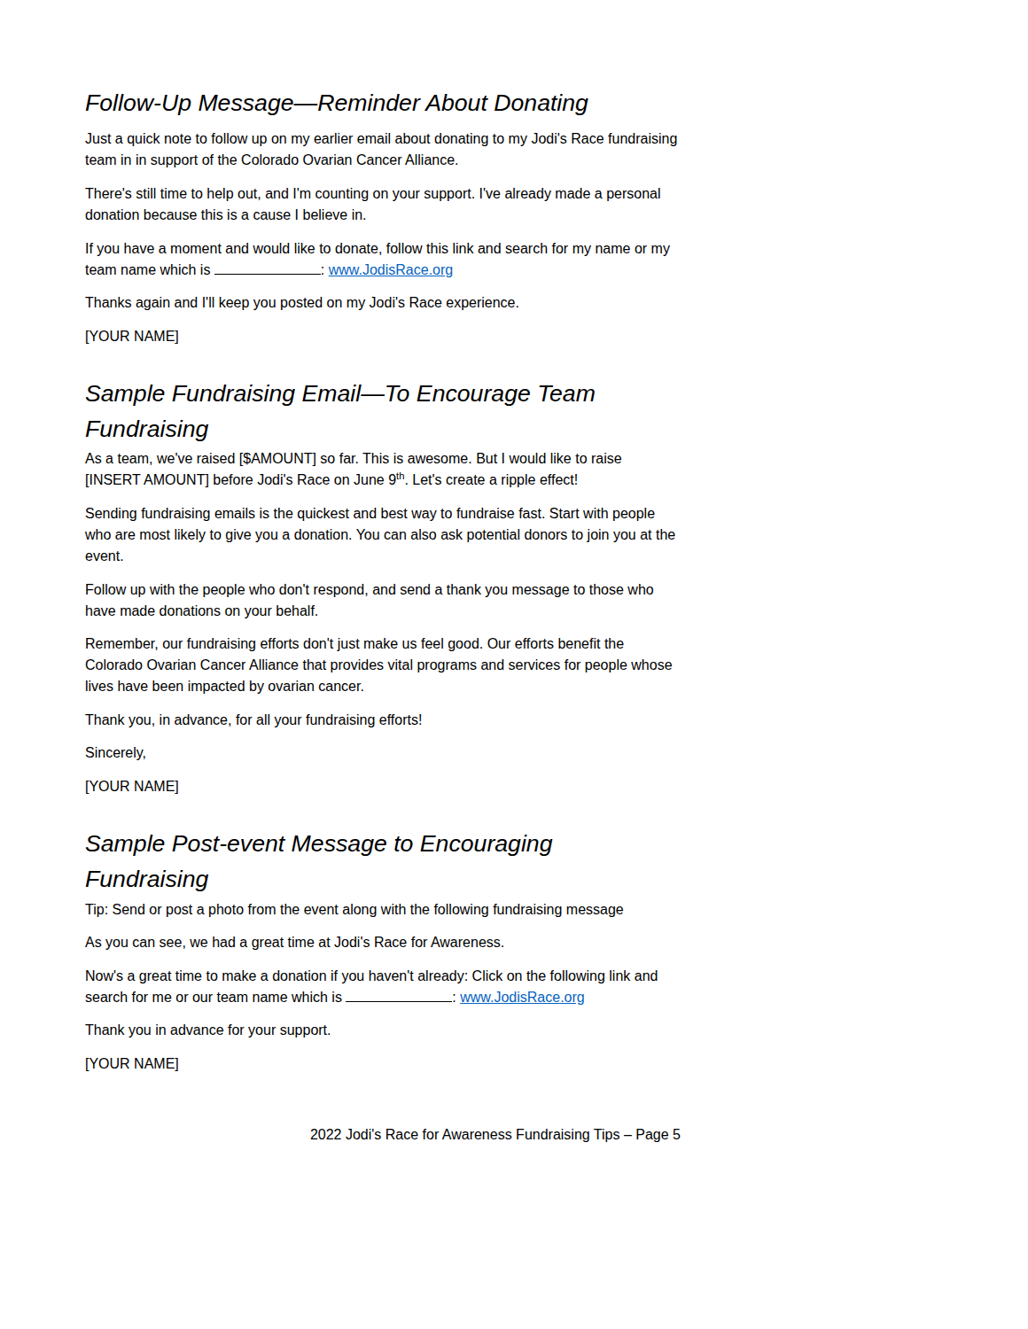Follow-Up Message—Reminder About Donating
Just a quick note to follow up on my earlier email about donating to my Jodi's Race fundraising team in in support of the Colorado Ovarian Cancer Alliance.
There's still time to help out, and I'm counting on your support. I've already made a personal donation because this is a cause I believe in.
If you have a moment and would like to donate, follow this link and search for my name or my team name which is : www.JodisRace.org
Thanks again and I'll keep you posted on my Jodi's Race experience.
[YOUR NAME]
Sample Fundraising Email—To Encourage Team Fundraising
As a team, we've raised [$AMOUNT] so far. This is awesome. But I would like to raise [INSERT AMOUNT] before Jodi's Race on June 9th. Let's create a ripple effect!
Sending fundraising emails is the quickest and best way to fundraise fast. Start with people who are most likely to give you a donation. You can also ask potential donors to join you at the event.
Follow up with the people who don't respond, and send a thank you message to those who have made donations on your behalf.
Remember, our fundraising efforts don't just make us feel good. Our efforts benefit the Colorado Ovarian Cancer Alliance that provides vital programs and services for people whose lives have been impacted by ovarian cancer.
Thank you, in advance, for all your fundraising efforts!
Sincerely,
[YOUR NAME]
Sample Post-event Message to Encouraging Fundraising
Tip: Send or post a photo from the event along with the following fundraising message
As you can see, we had a great time at Jodi's Race for Awareness.
Now's a great time to make a donation if you haven't already: Click on the following link and search for me or our team name which is : www.JodisRace.org
Thank you in advance for your support.
[YOUR NAME]
2022 Jodi's Race for Awareness Fundraising Tips – Page 5